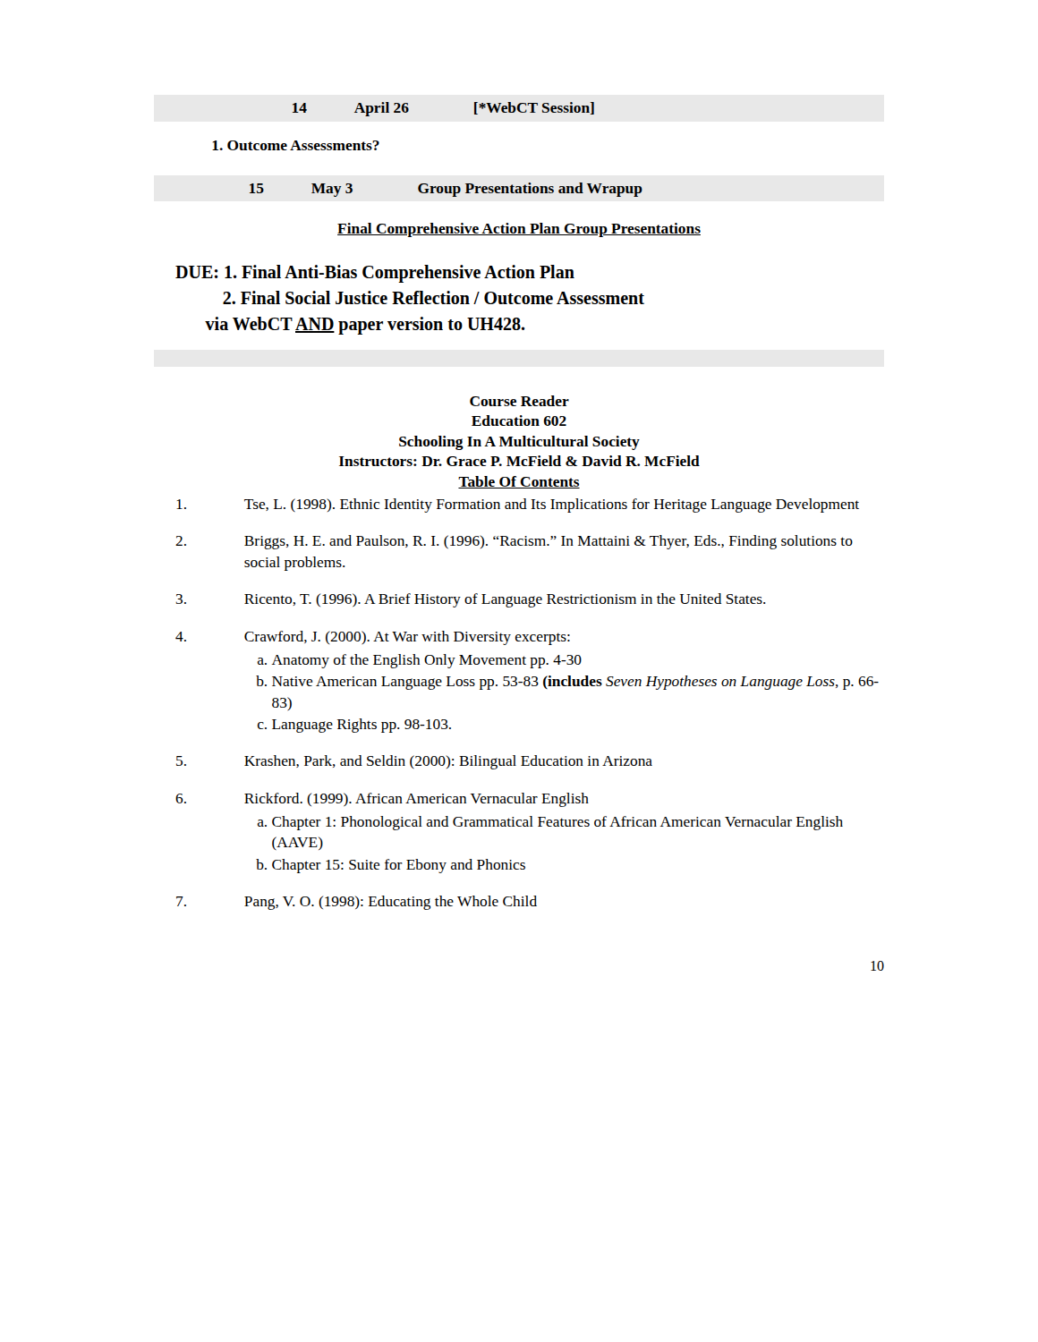14 April 26 [*WebCT Session]
Outcome Assessments?
15 May 3 Group Presentations and Wrapup
Final Comprehensive Action Plan Group Presentations
DUE: 1. Final Anti-Bias Comprehensive Action Plan 2. Final Social Justice Reflection / Outcome Assessment via WebCT AND paper version to UH428.
Course Reader
Education 602
Schooling In A Multicultural Society
Instructors: Dr. Grace P. McField & David R. McField
Table Of Contents
1. Tse, L. (1998). Ethnic Identity Formation and Its Implications for Heritage Language Development
2. Briggs, H. E. and Paulson, R. I. (1996). “Racism.” In Mattaini & Thyer, Eds., Finding solutions to social problems.
3. Ricento, T. (1996). A Brief History of Language Restrictionism in the United States.
4. Crawford, J. (2000). At War with Diversity excerpts:
Anatomy of the English Only Movement pp. 4-30
Native American Language Loss pp. 53-83 (includes Seven Hypotheses on Language Loss, p. 66-83)
Language Rights pp. 98-103.
5. Krashen, Park, and Seldin (2000): Bilingual Education in Arizona
6. Rickford. (1999). African American Vernacular English
Chapter 1: Phonological and Grammatical Features of African American Vernacular English (AAVE)
Chapter 15: Suite for Ebony and Phonics
7. Pang, V. O. (1998): Educating the Whole Child
10